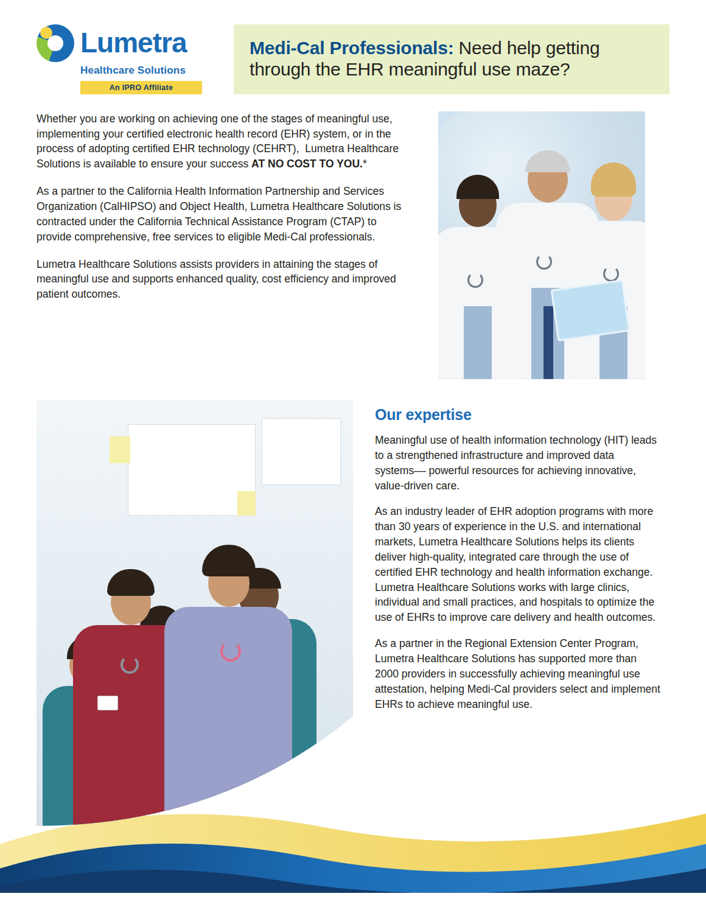Lumetra
Healthcare Solutions
An IPRO Affiliate
Medi-Cal Professionals: Need help getting through the EHR meaningful use maze?
Whether you are working on achieving one of the stages of meaningful use, implementing your certified electronic health record (EHR) system, or in the process of adopting certified EHR technology (CEHRT), Lumetra Healthcare Solutions is available to ensure your success AT NO COST TO YOU.*
As a partner to the California Health Information Partnership and Services Organization (CalHIPSO) and Object Health, Lumetra Healthcare Solutions is contracted under the California Technical Assistance Program (CTAP) to provide comprehensive, free services to eligible Medi-Cal professionals.
Lumetra Healthcare Solutions assists providers in attaining the stages of meaningful use and supports enhanced quality, cost efficiency and improved patient outcomes.
Our expertise
Meaningful use of health information technology (HIT) leads to a strengthened infrastructure and improved data systems–– powerful resources for achieving innovative, value-driven care.
As an industry leader of EHR adoption programs with more than 30 years of experience in the U.S. and international markets, Lumetra Healthcare Solutions helps its clients deliver high-quality, integrated care through the use of certified EHR technology and health information exchange. Lumetra Healthcare Solutions works with large clinics, individual and small practices, and hospitals to optimize the use of EHRs to improve care delivery and health outcomes.
As a partner in the Regional Extension Center Program, Lumetra Healthcare Solutions has supported more than 2000 providers in successfully achieving meaningful use attestation, helping Medi-Cal providers select and implement EHRs to achieve meaningful use.